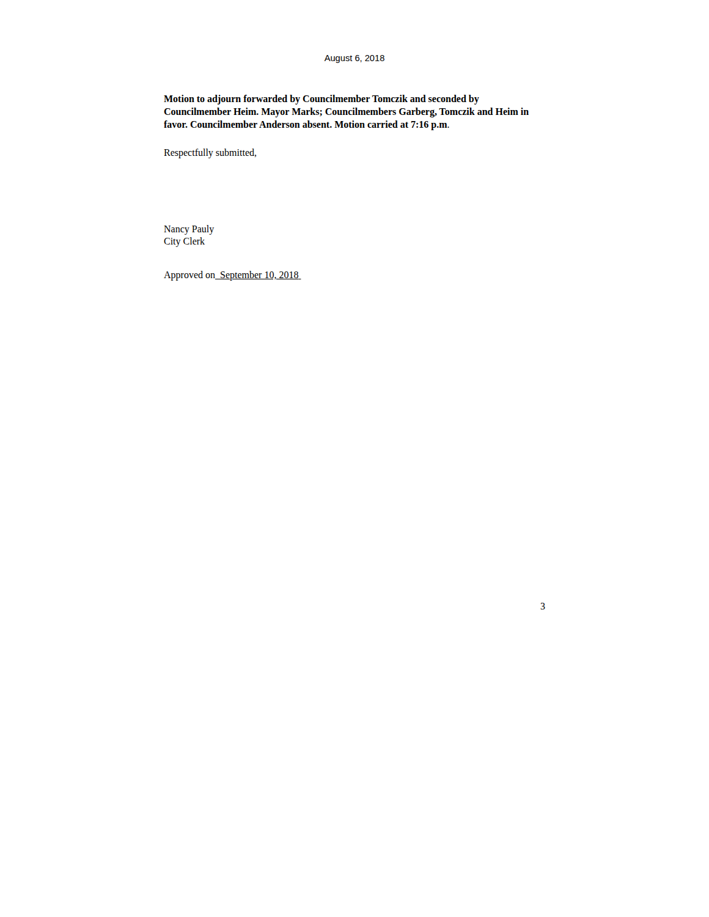August 6, 2018
Motion to adjourn forwarded by Councilmember Tomczik and seconded by Councilmember Heim. Mayor Marks; Councilmembers Garberg, Tomczik and Heim in favor. Councilmember Anderson absent. Motion carried at 7:16 p.m.
Respectfully submitted,
Nancy Pauly
City Clerk
Approved on September 10, 2018
3